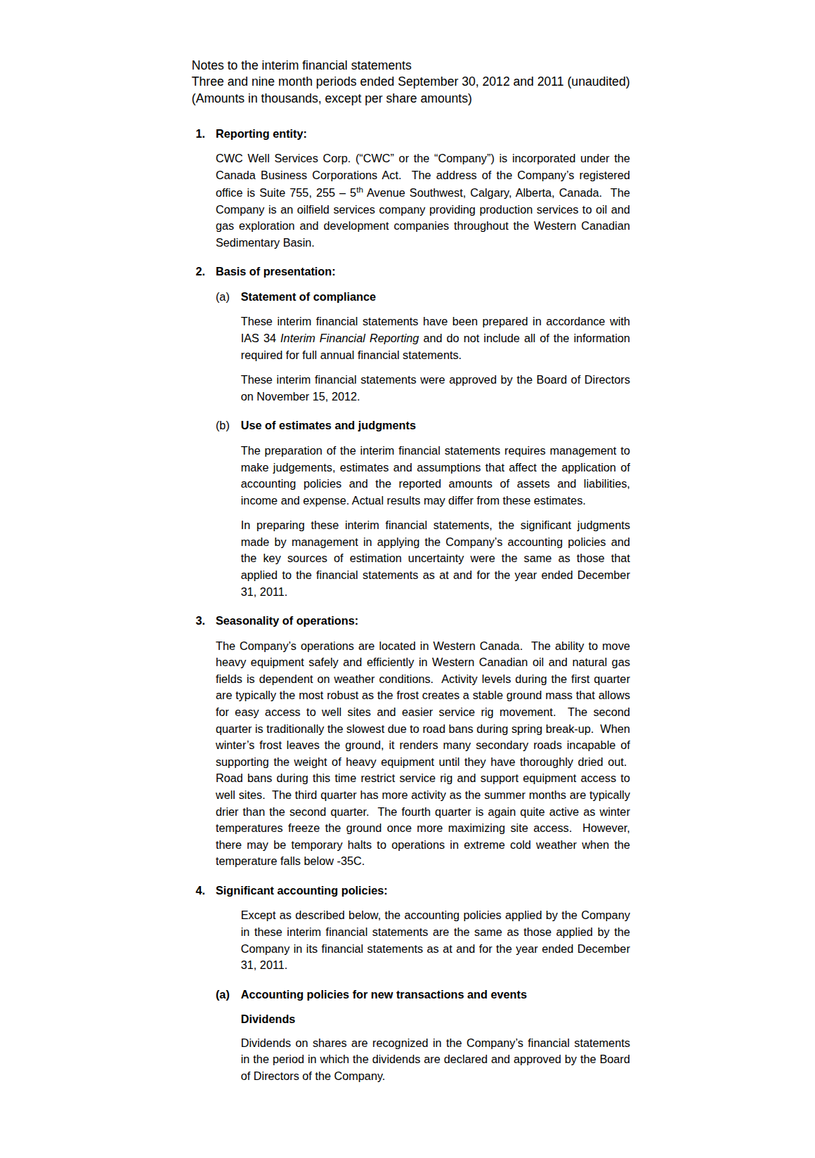Notes to the interim financial statements
Three and nine month periods ended September 30, 2012 and 2011 (unaudited)
(Amounts in thousands, except per share amounts)
Reporting entity:
CWC Well Services Corp. (“CWC” or the “Company”) is incorporated under the Canada Business Corporations Act. The address of the Company’s registered office is Suite 755, 255 – 5th Avenue Southwest, Calgary, Alberta, Canada. The Company is an oilfield services company providing production services to oil and gas exploration and development companies throughout the Western Canadian Sedimentary Basin.
Basis of presentation:
(a) Statement of compliance
These interim financial statements have been prepared in accordance with IAS 34 Interim Financial Reporting and do not include all of the information required for full annual financial statements.
These interim financial statements were approved by the Board of Directors on November 15, 2012.
(b) Use of estimates and judgments
The preparation of the interim financial statements requires management to make judgements, estimates and assumptions that affect the application of accounting policies and the reported amounts of assets and liabilities, income and expense. Actual results may differ from these estimates.
In preparing these interim financial statements, the significant judgments made by management in applying the Company’s accounting policies and the key sources of estimation uncertainty were the same as those that applied to the financial statements as at and for the year ended December 31, 2011.
Seasonality of operations:
The Company’s operations are located in Western Canada. The ability to move heavy equipment safely and efficiently in Western Canadian oil and natural gas fields is dependent on weather conditions. Activity levels during the first quarter are typically the most robust as the frost creates a stable ground mass that allows for easy access to well sites and easier service rig movement. The second quarter is traditionally the slowest due to road bans during spring break-up. When winter’s frost leaves the ground, it renders many secondary roads incapable of supporting the weight of heavy equipment until they have thoroughly dried out. Road bans during this time restrict service rig and support equipment access to well sites. The third quarter has more activity as the summer months are typically drier than the second quarter. The fourth quarter is again quite active as winter temperatures freeze the ground once more maximizing site access. However, there may be temporary halts to operations in extreme cold weather when the temperature falls below -35C.
Significant accounting policies:
Except as described below, the accounting policies applied by the Company in these interim financial statements are the same as those applied by the Company in its financial statements as at and for the year ended December 31, 2011.
(a) Accounting policies for new transactions and events
Dividends
Dividends on shares are recognized in the Company’s financial statements in the period in which the dividends are declared and approved by the Board of Directors of the Company.